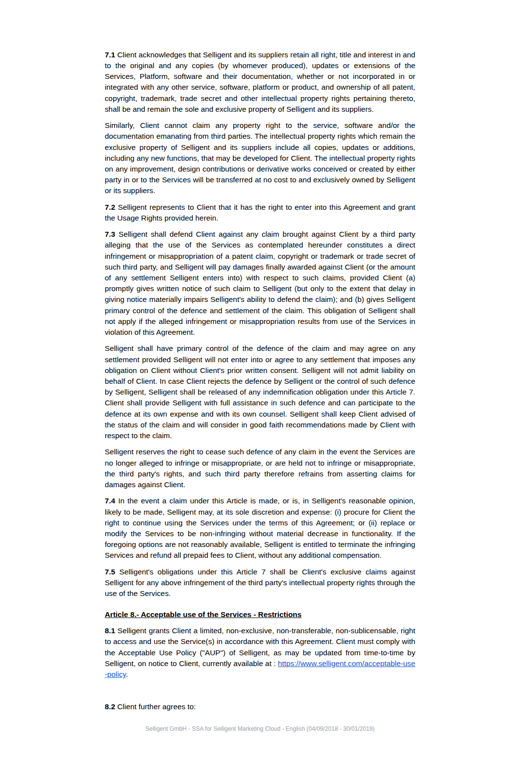7.1 Client acknowledges that Selligent and its suppliers retain all right, title and interest in and to the original and any copies (by whomever produced), updates or extensions of the Services, Platform, software and their documentation, whether or not incorporated in or integrated with any other service, software, platform or product, and ownership of all patent, copyright, trademark, trade secret and other intellectual property rights pertaining thereto, shall be and remain the sole and exclusive property of Selligent and its suppliers.
Similarly, Client cannot claim any property right to the service, software and/or the documentation emanating from third parties. The intellectual property rights which remain the exclusive property of Selligent and its suppliers include all copies, updates or additions, including any new functions, that may be developed for Client. The intellectual property rights on any improvement, design contributions or derivative works conceived or created by either party in or to the Services will be transferred at no cost to and exclusively owned by Selligent or its suppliers.
7.2 Selligent represents to Client that it has the right to enter into this Agreement and grant the Usage Rights provided herein.
7.3 Selligent shall defend Client against any claim brought against Client by a third party alleging that the use of the Services as contemplated hereunder constitutes a direct infringement or misappropriation of a patent claim, copyright or trademark or trade secret of such third party, and Selligent will pay damages finally awarded against Client (or the amount of any settlement Selligent enters into) with respect to such claims, provided Client (a) promptly gives written notice of such claim to Selligent (but only to the extent that delay in giving notice materially impairs Selligent's ability to defend the claim); and (b) gives Selligent primary control of the defence and settlement of the claim. This obligation of Selligent shall not apply if the alleged infringement or misappropriation results from use of the Services in violation of this Agreement.
Selligent shall have primary control of the defence of the claim and may agree on any settlement provided Selligent will not enter into or agree to any settlement that imposes any obligation on Client without Client's prior written consent. Selligent will not admit liability on behalf of Client. In case Client rejects the defence by Selligent or the control of such defence by Selligent, Selligent shall be released of any indemnification obligation under this Article 7. Client shall provide Selligent with full assistance in such defence and can participate to the defence at its own expense and with its own counsel. Selligent shall keep Client advised of the status of the claim and will consider in good faith recommendations made by Client with respect to the claim.
Selligent reserves the right to cease such defence of any claim in the event the Services are no longer alleged to infringe or misappropriate, or are held not to infringe or misappropriate, the third party's rights, and such third party therefore refrains from asserting claims for damages against Client.
7.4 In the event a claim under this Article is made, or is, in Selligent's reasonable opinion, likely to be made, Selligent may, at its sole discretion and expense: (i) procure for Client the right to continue using the Services under the terms of this Agreement; or (ii) replace or modify the Services to be non-infringing without material decrease in functionality. If the foregoing options are not reasonably available, Selligent is entitled to terminate the infringing Services and refund all prepaid fees to Client, without any additional compensation.
7.5 Selligent's obligations under this Article 7 shall be Client's exclusive claims against Selligent for any above infringement of the third party's intellectual property rights through the use of the Services.
Article 8.- Acceptable use of the Services - Restrictions
8.1 Selligent grants Client a limited, non-exclusive, non-transferable, non-sublicensable, right to access and use the Service(s) in accordance with this Agreement. Client must comply with the Acceptable Use Policy ("AUP") of Selligent, as may be updated from time-to-time by Selligent, on notice to Client, currently available at : https://www.selligent.com/acceptable-use-policy.
8.2 Client further agrees to:
Selligent GmbH - SSA for Selligent Marketing Cloud - English (04/09/2018 - 30/01/2019)